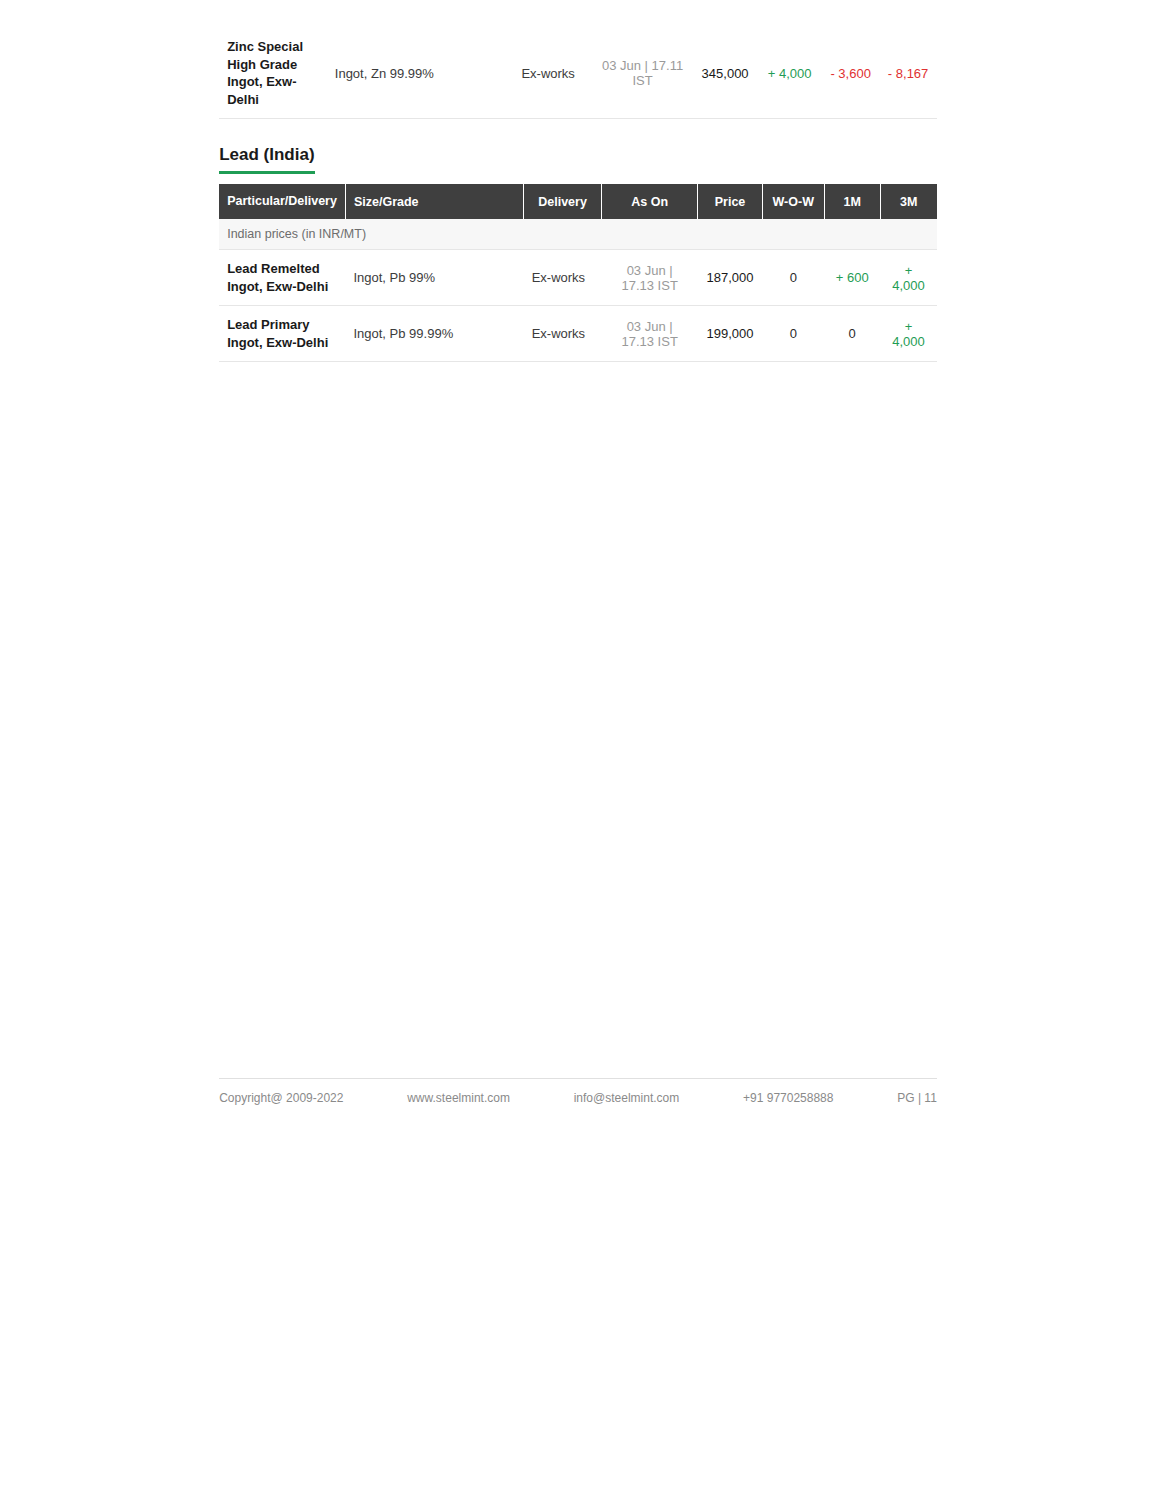| Zinc Special High Grade Ingot, Exw-Delhi | Ingot, Zn 99.99% | Ex-works | 03 Jun / 17.11 IST | 345,000 | + 4,000 | - 3,600 | - 8,167 |
Lead (India)
| Particular/Delivery | Size/Grade | Delivery | As On | Price | W-O-W | 1M | 3M |
| --- | --- | --- | --- | --- | --- | --- | --- |
| Indian prices (in INR/MT) |
| Lead Remelted Ingot, Exw-Delhi | Ingot, Pb 99% | Ex-works | 03 Jun / 17.13 IST | 187,000 | 0 | + 600 | + 4,000 |
| Lead Primary Ingot, Exw-Delhi | Ingot, Pb 99.99% | Ex-works | 03 Jun / 17.13 IST | 199,000 | 0 | 0 | + 4,000 |
Copyright@ 2009-2022 www.steelmint.com info@steelmint.com +91 9770258888 PG | 11